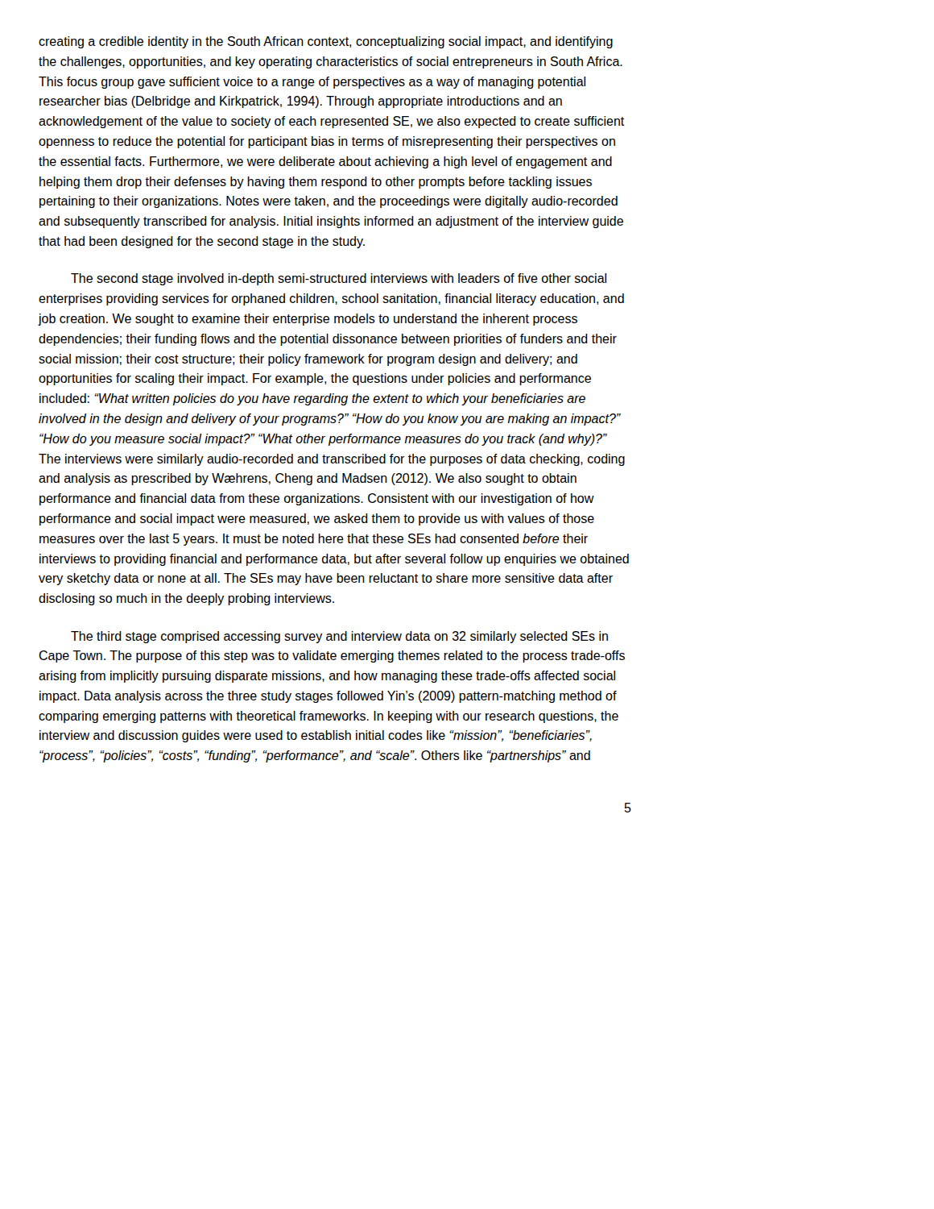creating a credible identity in the South African context, conceptualizing social impact, and identifying the challenges, opportunities, and key operating characteristics of social entrepreneurs in South Africa. This focus group gave sufficient voice to a range of perspectives as a way of managing potential researcher bias (Delbridge and Kirkpatrick, 1994). Through appropriate introductions and an acknowledgement of the value to society of each represented SE, we also expected to create sufficient openness to reduce the potential for participant bias in terms of misrepresenting their perspectives on the essential facts. Furthermore, we were deliberate about achieving a high level of engagement and helping them drop their defenses by having them respond to other prompts before tackling issues pertaining to their organizations. Notes were taken, and the proceedings were digitally audio-recorded and subsequently transcribed for analysis. Initial insights informed an adjustment of the interview guide that had been designed for the second stage in the study.
The second stage involved in-depth semi-structured interviews with leaders of five other social enterprises providing services for orphaned children, school sanitation, financial literacy education, and job creation. We sought to examine their enterprise models to understand the inherent process dependencies; their funding flows and the potential dissonance between priorities of funders and their social mission; their cost structure; their policy framework for program design and delivery; and opportunities for scaling their impact. For example, the questions under policies and performance included: “What written policies do you have regarding the extent to which your beneficiaries are involved in the design and delivery of your programs?” “How do you know you are making an impact?” “How do you measure social impact?” “What other performance measures do you track (and why)?” The interviews were similarly audio-recorded and transcribed for the purposes of data checking, coding and analysis as prescribed by Wæhrens, Cheng and Madsen (2012). We also sought to obtain performance and financial data from these organizations. Consistent with our investigation of how performance and social impact were measured, we asked them to provide us with values of those measures over the last 5 years. It must be noted here that these SEs had consented before their interviews to providing financial and performance data, but after several follow up enquiries we obtained very sketchy data or none at all. The SEs may have been reluctant to share more sensitive data after disclosing so much in the deeply probing interviews.
The third stage comprised accessing survey and interview data on 32 similarly selected SEs in Cape Town. The purpose of this step was to validate emerging themes related to the process trade-offs arising from implicitly pursuing disparate missions, and how managing these trade-offs affected social impact. Data analysis across the three study stages followed Yin’s (2009) pattern-matching method of comparing emerging patterns with theoretical frameworks. In keeping with our research questions, the interview and discussion guides were used to establish initial codes like “mission”, “beneficiaries”, “process”, “policies”, “costs”, “funding”, “performance”, and “scale”. Others like “partnerships” and
5